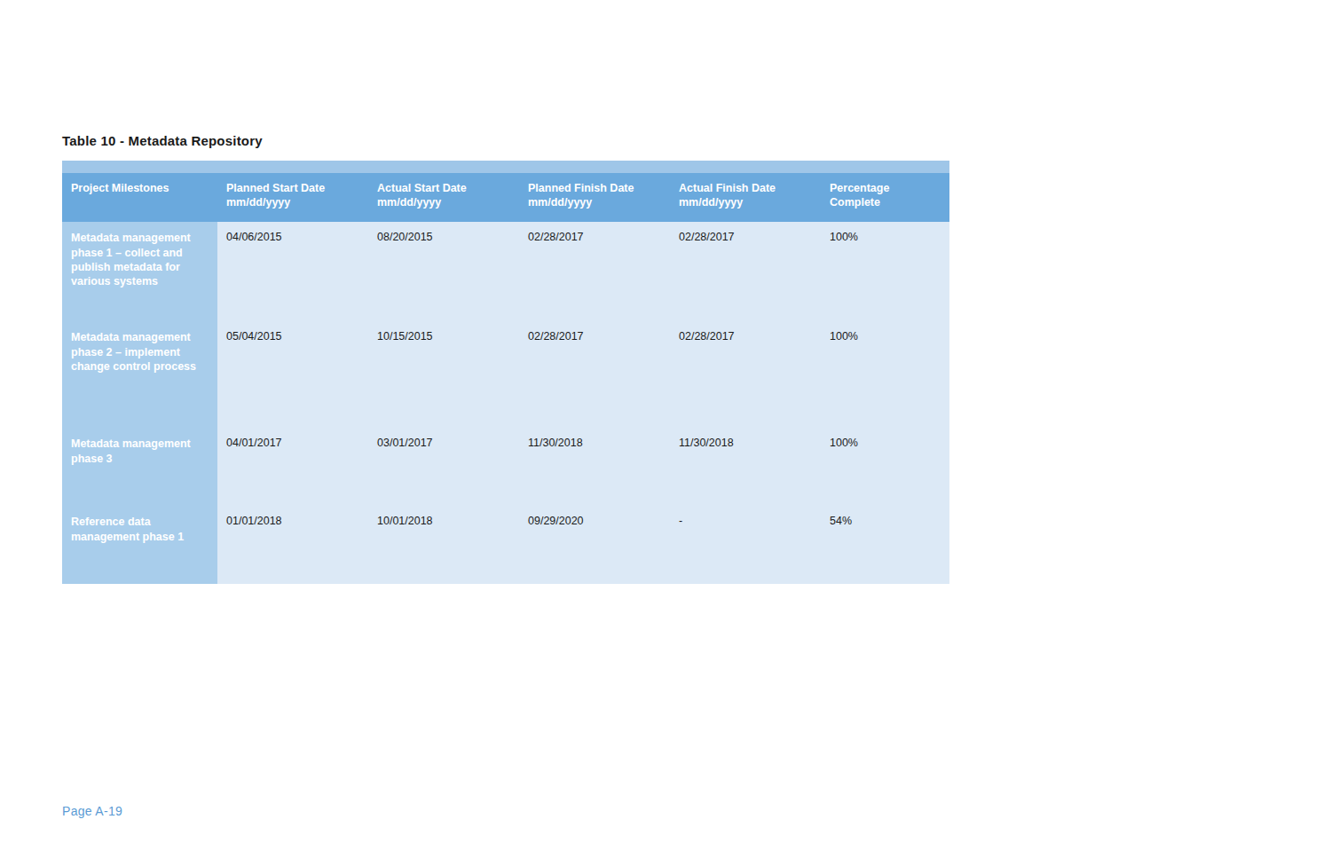Table 10 - Metadata Repository
| Project Milestones | Planned Start Date mm/dd/yyyy | Actual Start Date mm/dd/yyyy | Planned Finish Date mm/dd/yyyy | Actual Finish Date mm/dd/yyyy | Percentage Complete |
| --- | --- | --- | --- | --- | --- |
| Metadata management phase 1 – collect and publish metadata for various systems | 04/06/2015 | 08/20/2015 | 02/28/2017 | 02/28/2017 | 100% |
| Metadata management phase 2 – implement change control process | 05/04/2015 | 10/15/2015 | 02/28/2017 | 02/28/2017 | 100% |
| Metadata management phase 3 | 04/01/2017 | 03/01/2017 | 11/30/2018 | 11/30/2018 | 100% |
| Reference data management phase 1 | 01/01/2018 | 10/01/2018 | 09/29/2020 | - | 54% |
Page A-19